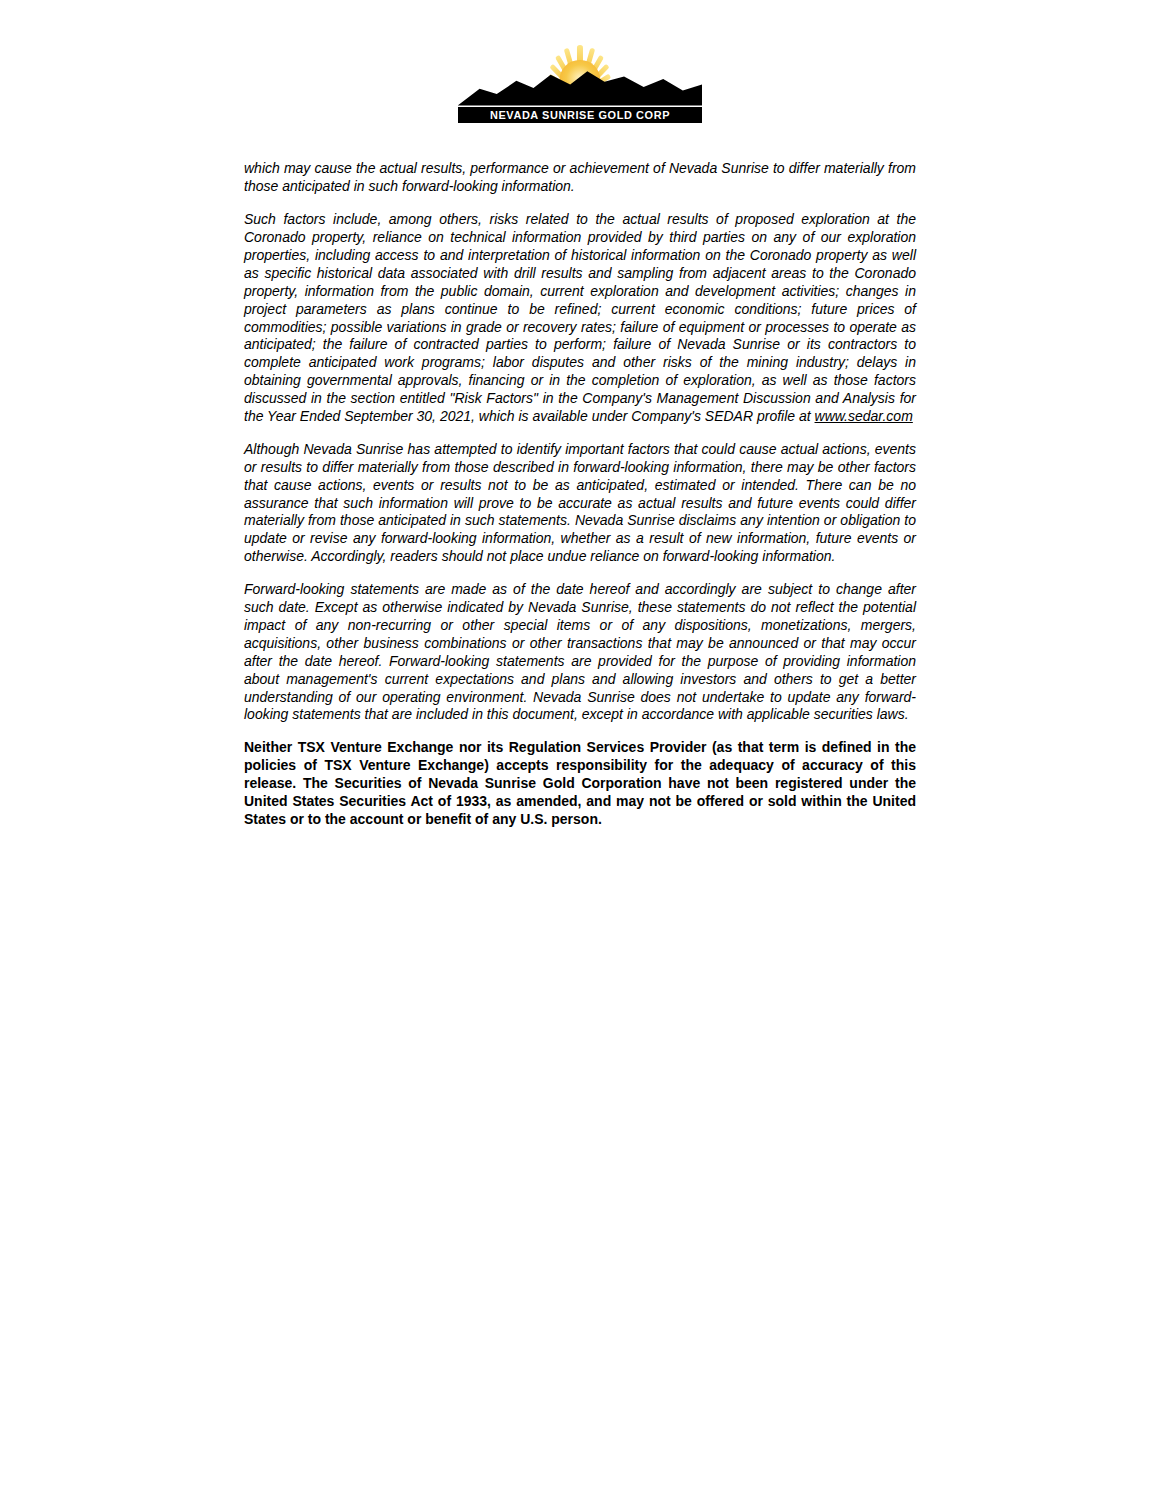NEVADA SUNRISE GOLD CORP
which may cause the actual results, performance or achievement of Nevada Sunrise to differ materially from those anticipated in such forward-looking information.
Such factors include, among others, risks related to the actual results of proposed exploration at the Coronado property, reliance on technical information provided by third parties on any of our exploration properties, including access to and interpretation of historical information on the Coronado property as well as specific historical data associated with drill results and sampling from adjacent areas to the Coronado property, information from the public domain, current exploration and development activities; changes in project parameters as plans continue to be refined; current economic conditions; future prices of commodities; possible variations in grade or recovery rates; failure of equipment or processes to operate as anticipated; the failure of contracted parties to perform; failure of Nevada Sunrise or its contractors to complete anticipated work programs; labor disputes and other risks of the mining industry; delays in obtaining governmental approvals, financing or in the completion of exploration, as well as those factors discussed in the section entitled "Risk Factors" in the Company's Management Discussion and Analysis for the Year Ended September 30, 2021, which is available under Company's SEDAR profile at www.sedar.com
Although Nevada Sunrise has attempted to identify important factors that could cause actual actions, events or results to differ materially from those described in forward-looking information, there may be other factors that cause actions, events or results not to be as anticipated, estimated or intended. There can be no assurance that such information will prove to be accurate as actual results and future events could differ materially from those anticipated in such statements. Nevada Sunrise disclaims any intention or obligation to update or revise any forward-looking information, whether as a result of new information, future events or otherwise. Accordingly, readers should not place undue reliance on forward-looking information.
Forward-looking statements are made as of the date hereof and accordingly are subject to change after such date. Except as otherwise indicated by Nevada Sunrise, these statements do not reflect the potential impact of any non-recurring or other special items or of any dispositions, monetizations, mergers, acquisitions, other business combinations or other transactions that may be announced or that may occur after the date hereof. Forward-looking statements are provided for the purpose of providing information about management's current expectations and plans and allowing investors and others to get a better understanding of our operating environment. Nevada Sunrise does not undertake to update any forward-looking statements that are included in this document, except in accordance with applicable securities laws.
Neither TSX Venture Exchange nor its Regulation Services Provider (as that term is defined in the policies of TSX Venture Exchange) accepts responsibility for the adequacy of accuracy of this release. The Securities of Nevada Sunrise Gold Corporation have not been registered under the United States Securities Act of 1933, as amended, and may not be offered or sold within the United States or to the account or benefit of any U.S. person.